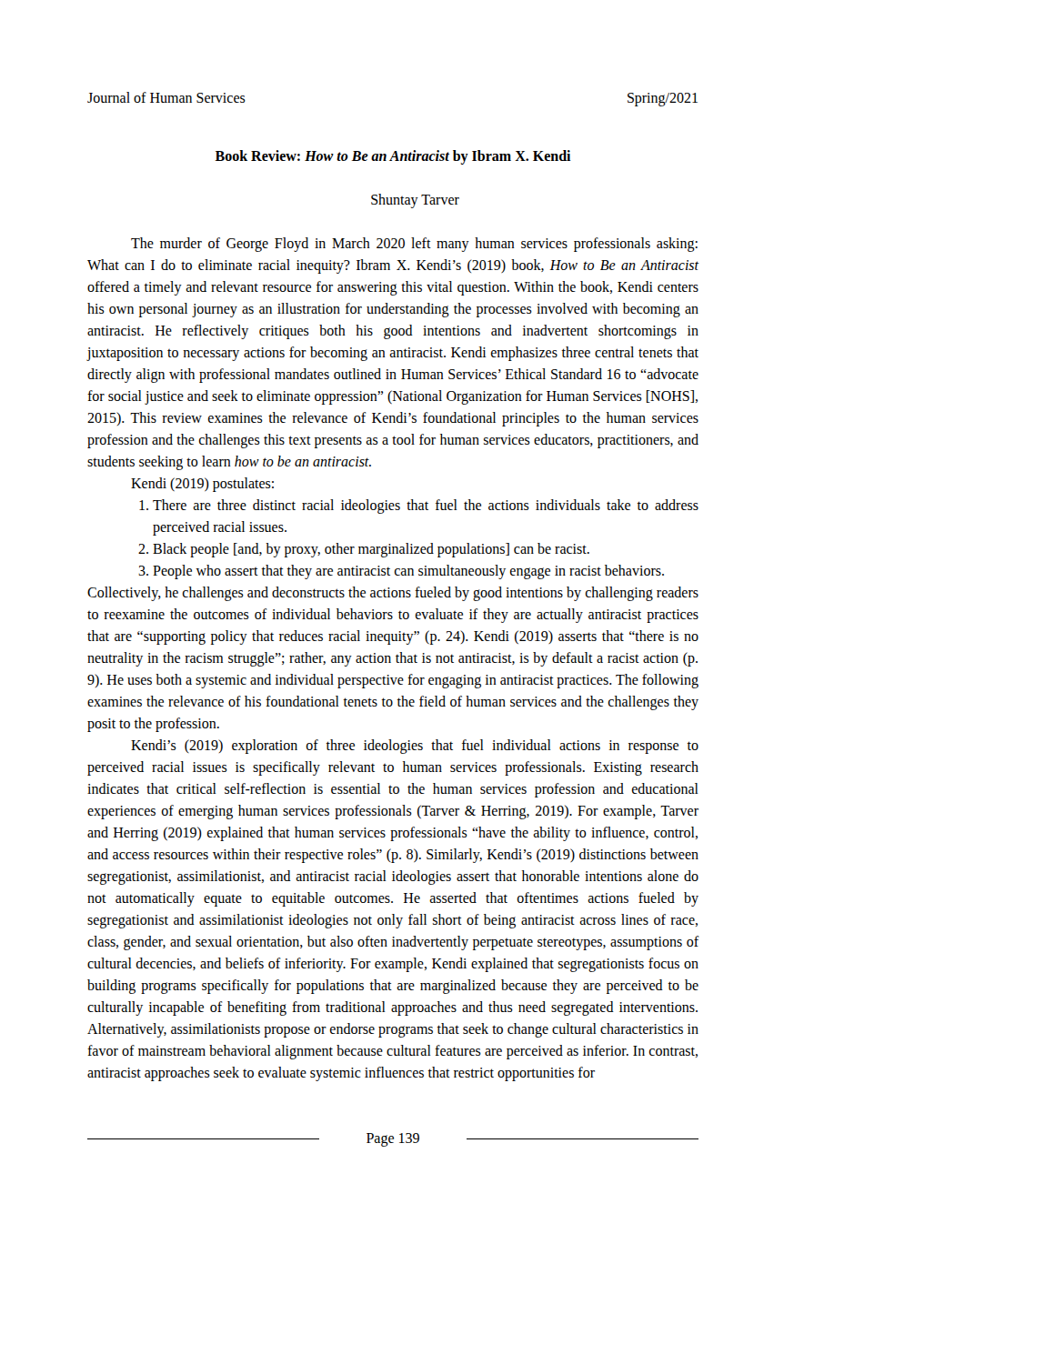Journal of Human Services Spring/2021
Book Review: How to Be an Antiracist by Ibram X. Kendi
Shuntay Tarver
The murder of George Floyd in March 2020 left many human services professionals asking: What can I do to eliminate racial inequity? Ibram X. Kendi’s (2019) book, How to Be an Antiracist offered a timely and relevant resource for answering this vital question. Within the book, Kendi centers his own personal journey as an illustration for understanding the processes involved with becoming an antiracist. He reflectively critiques both his good intentions and inadvertent shortcomings in juxtaposition to necessary actions for becoming an antiracist. Kendi emphasizes three central tenets that directly align with professional mandates outlined in Human Services’ Ethical Standard 16 to “advocate for social justice and seek to eliminate oppression” (National Organization for Human Services [NOHS], 2015). This review examines the relevance of Kendi’s foundational principles to the human services profession and the challenges this text presents as a tool for human services educators, practitioners, and students seeking to learn how to be an antiracist.
Kendi (2019) postulates:
There are three distinct racial ideologies that fuel the actions individuals take to address perceived racial issues.
Black people [and, by proxy, other marginalized populations] can be racist.
People who assert that they are antiracist can simultaneously engage in racist behaviors.
Collectively, he challenges and deconstructs the actions fueled by good intentions by challenging readers to reexamine the outcomes of individual behaviors to evaluate if they are actually antiracist practices that are “supporting policy that reduces racial inequity” (p. 24). Kendi (2019) asserts that “there is no neutrality in the racism struggle”; rather, any action that is not antiracist, is by default a racist action (p. 9). He uses both a systemic and individual perspective for engaging in antiracist practices. The following examines the relevance of his foundational tenets to the field of human services and the challenges they posit to the profession.
Kendi’s (2019) exploration of three ideologies that fuel individual actions in response to perceived racial issues is specifically relevant to human services professionals. Existing research indicates that critical self-reflection is essential to the human services profession and educational experiences of emerging human services professionals (Tarver & Herring, 2019). For example, Tarver and Herring (2019) explained that human services professionals “have the ability to influence, control, and access resources within their respective roles” (p. 8). Similarly, Kendi’s (2019) distinctions between segregationist, assimilationist, and antiracist racial ideologies assert that honorable intentions alone do not automatically equate to equitable outcomes. He asserted that oftentimes actions fueled by segregationist and assimilationist ideologies not only fall short of being antiracist across lines of race, class, gender, and sexual orientation, but also often inadvertently perpetuate stereotypes, assumptions of cultural decencies, and beliefs of inferiority. For example, Kendi explained that segregationists focus on building programs specifically for populations that are marginalized because they are perceived to be culturally incapable of benefiting from traditional approaches and thus need segregated interventions. Alternatively, assimilationists propose or endorse programs that seek to change cultural characteristics in favor of mainstream behavioral alignment because cultural features are perceived as inferior. In contrast, antiracist approaches seek to evaluate systemic influences that restrict opportunities for
Page 139